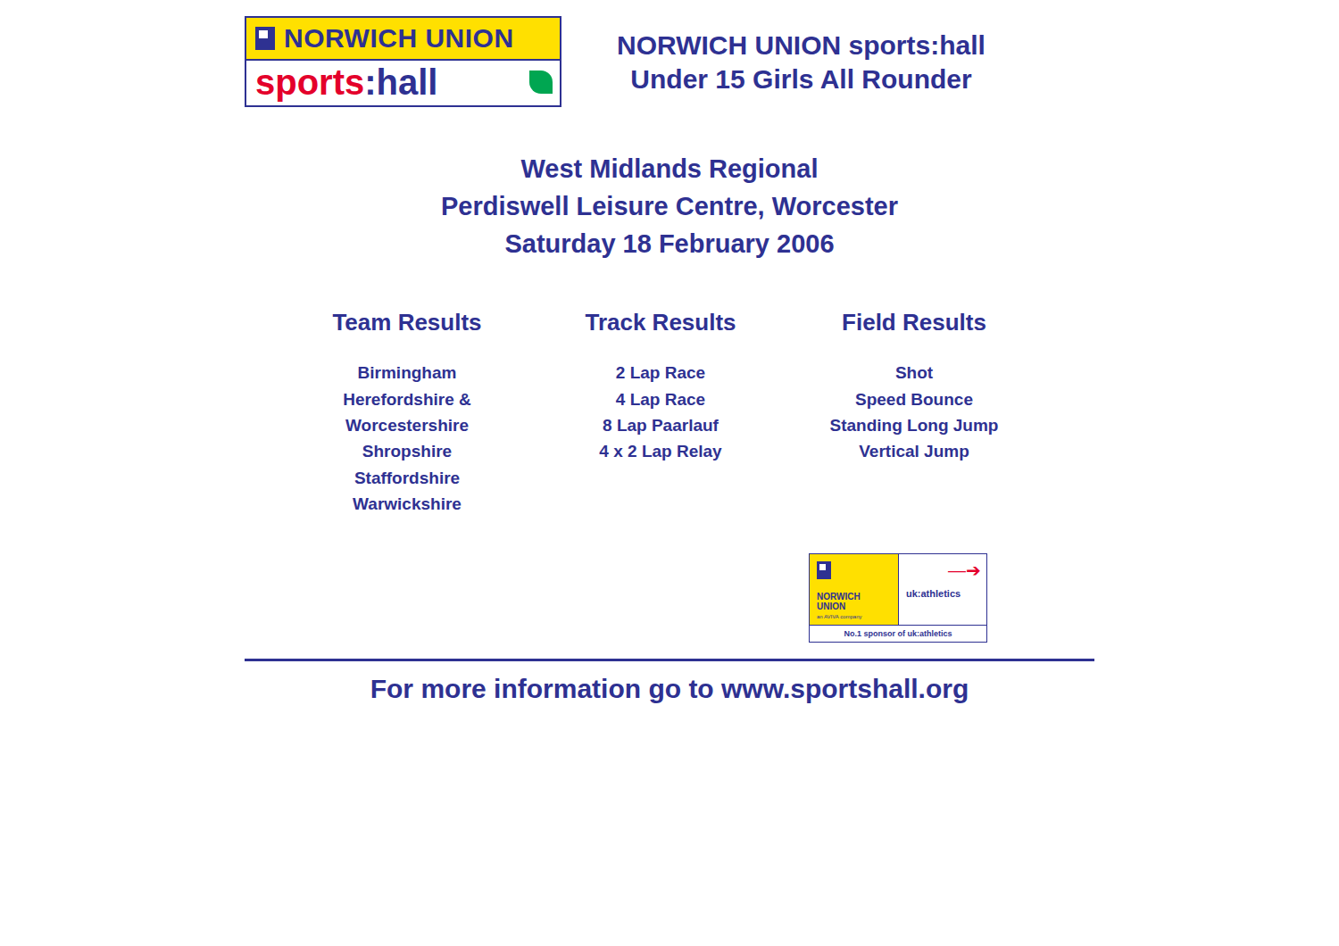NORWICH UNION
sports: hall
NORWICH UNION sports:hall
Under 15 Girls All Rounder
West Midlands Regional
Perdiswell Leisure Centre, Worcester
Saturday 18 February 2006
Team Results
Birmingham
Herefordshire &
Worcestershire
Shropshire
Staffordshire
Warwickshire
Track Results
2 Lap Race
4 Lap Race
8 Lap Paarlauf
4 x 2 Lap Relay
Field Results
Shot
Speed Bounce
Standing Long Jump
Vertical Jump
NORWICH
UNION
an AVIVA company
—➔
uk:athletics
No.1 sponsor of uk:athletics
For more information go to www.sportshall.org